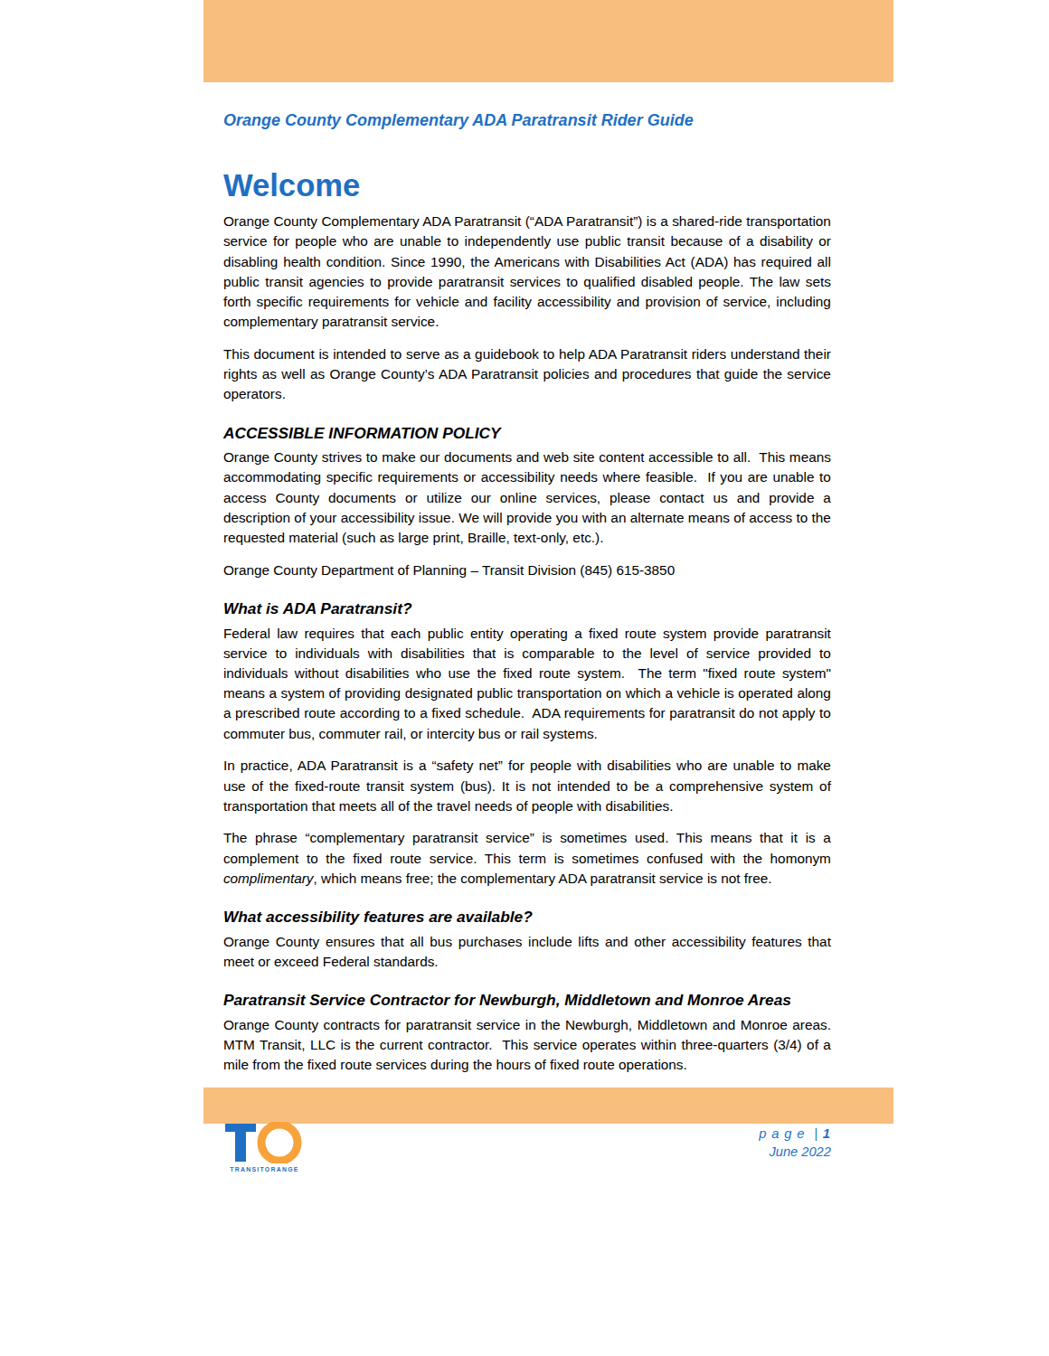Orange County Complementary ADA Paratransit Rider Guide
Welcome
Orange County Complementary ADA Paratransit (“ADA Paratransit”) is a shared-ride transportation service for people who are unable to independently use public transit because of a disability or disabling health condition. Since 1990, the Americans with Disabilities Act (ADA) has required all public transit agencies to provide paratransit services to qualified disabled people. The law sets forth specific requirements for vehicle and facility accessibility and provision of service, including complementary paratransit service.
This document is intended to serve as a guidebook to help ADA Paratransit riders understand their rights as well as Orange County’s ADA Paratransit policies and procedures that guide the service operators.
ACCESSIBLE INFORMATION POLICY
Orange County strives to make our documents and web site content accessible to all. This means accommodating specific requirements or accessibility needs where feasible. If you are unable to access County documents or utilize our online services, please contact us and provide a description of your accessibility issue. We will provide you with an alternate means of access to the requested material (such as large print, Braille, text-only, etc.).
Orange County Department of Planning – Transit Division (845) 615-3850
What is ADA Paratransit?
Federal law requires that each public entity operating a fixed route system provide paratransit service to individuals with disabilities that is comparable to the level of service provided to individuals without disabilities who use the fixed route system. The term "fixed route system" means a system of providing designated public transportation on which a vehicle is operated along a prescribed route according to a fixed schedule. ADA requirements for paratransit do not apply to commuter bus, commuter rail, or intercity bus or rail systems.
In practice, ADA Paratransit is a “safety net” for people with disabilities who are unable to make use of the fixed-route transit system (bus). It is not intended to be a comprehensive system of transportation that meets all of the travel needs of people with disabilities.
The phrase “complementary paratransit service” is sometimes used. This means that it is a complement to the fixed route service. This term is sometimes confused with the homonym complimentary, which means free; the complementary ADA paratransit service is not free.
What accessibility features are available?
Orange County ensures that all bus purchases include lifts and other accessibility features that meet or exceed Federal standards.
Paratransit Service Contractor for Newburgh, Middletown and Monroe Areas
Orange County contracts for paratransit service in the Newburgh, Middletown and Monroe areas. MTM Transit, LLC is the current contractor. This service operates within three-quarters (3/4) of a mile from the fixed route services during the hours of fixed route operations.
TRANSITORANGE
p a g e | 1
June 2022